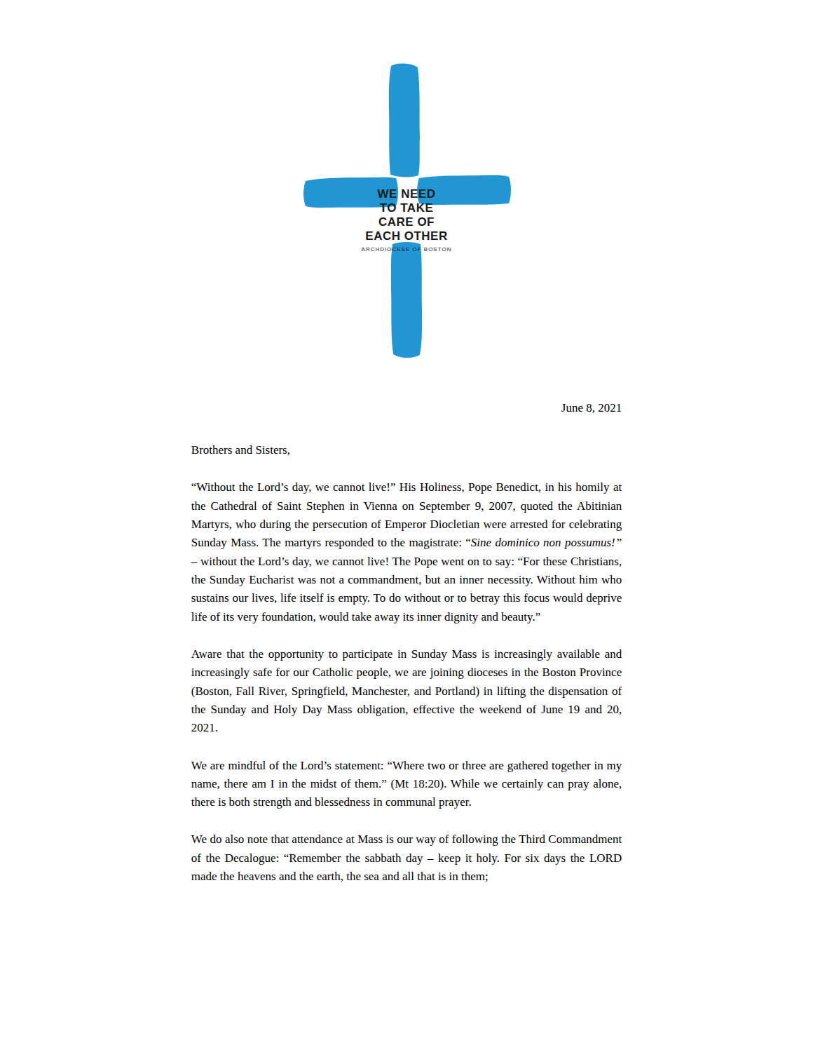WE NEED TO TAKE CARE OF EACH OTHER ARCHDIOCESE OF BOSTON
June 8, 2021
Brothers and Sisters,
“Without the Lord’s day, we cannot live!” His Holiness, Pope Benedict, in his homily at the Cathedral of Saint Stephen in Vienna on September 9, 2007, quoted the Abitinian Martyrs, who during the persecution of Emperor Diocletian were arrested for celebrating Sunday Mass. The martyrs responded to the magistrate: “Sine dominico non possumus!” – without the Lord’s day, we cannot live! The Pope went on to say: “For these Christians, the Sunday Eucharist was not a commandment, but an inner necessity. Without him who sustains our lives, life itself is empty. To do without or to betray this focus would deprive life of its very foundation, would take away its inner dignity and beauty.”
Aware that the opportunity to participate in Sunday Mass is increasingly available and increasingly safe for our Catholic people, we are joining dioceses in the Boston Province (Boston, Fall River, Springfield, Manchester, and Portland) in lifting the dispensation of the Sunday and Holy Day Mass obligation, effective the weekend of June 19 and 20, 2021.
We are mindful of the Lord’s statement: “Where two or three are gathered together in my name, there am I in the midst of them.” (Mt 18:20). While we certainly can pray alone, there is both strength and blessedness in communal prayer.
We do also note that attendance at Mass is our way of following the Third Commandment of the Decalogue: “Remember the sabbath day – keep it holy. For six days the LORD made the heavens and the earth, the sea and all that is in them;